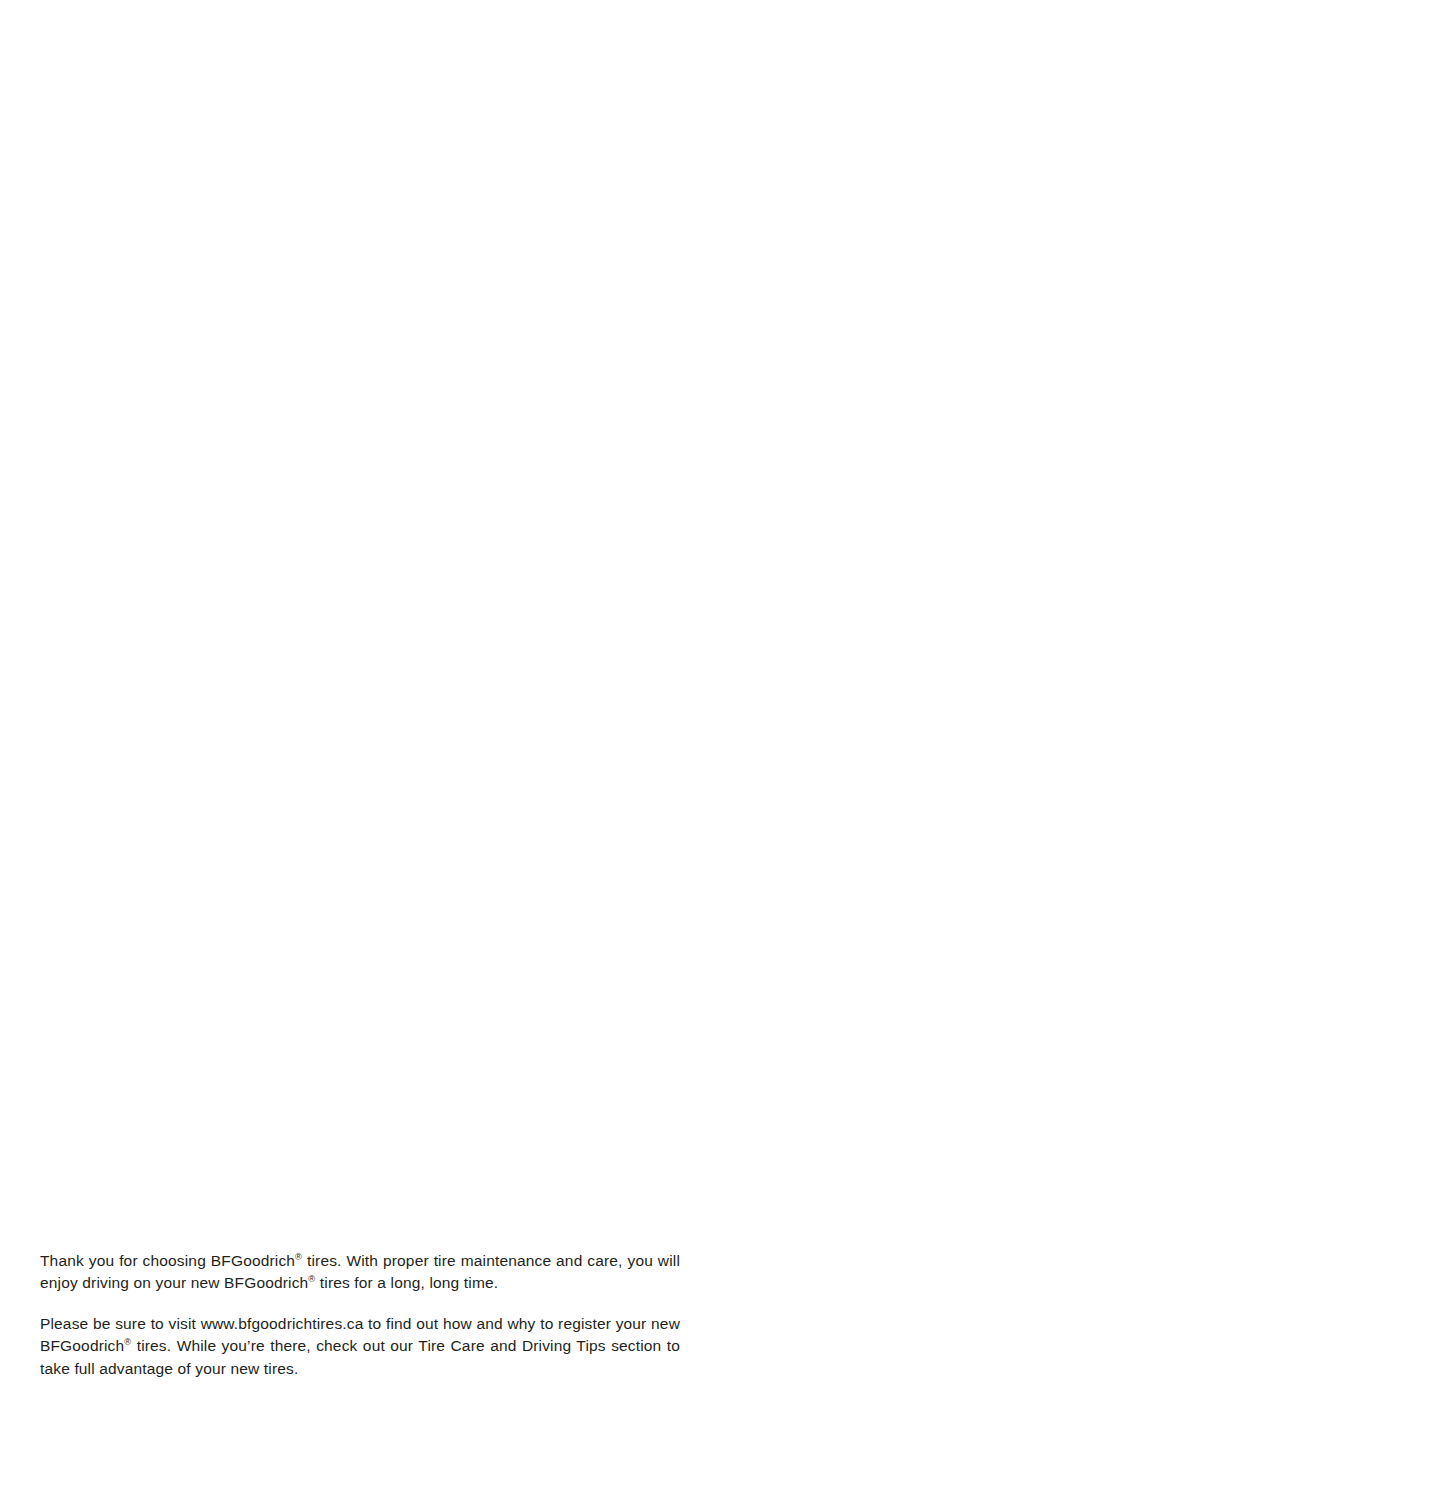Thank you for choosing BFGoodrich® tires. With proper tire maintenance and care, you will enjoy driving on your new BFGoodrich® tires for a long, long time.
Please be sure to visit www.bfgoodrichtires.ca to find out how and why to register your new BFGoodrich® tires. While you’re there, check out our Tire Care and Driving Tips section to take full advantage of your new tires.